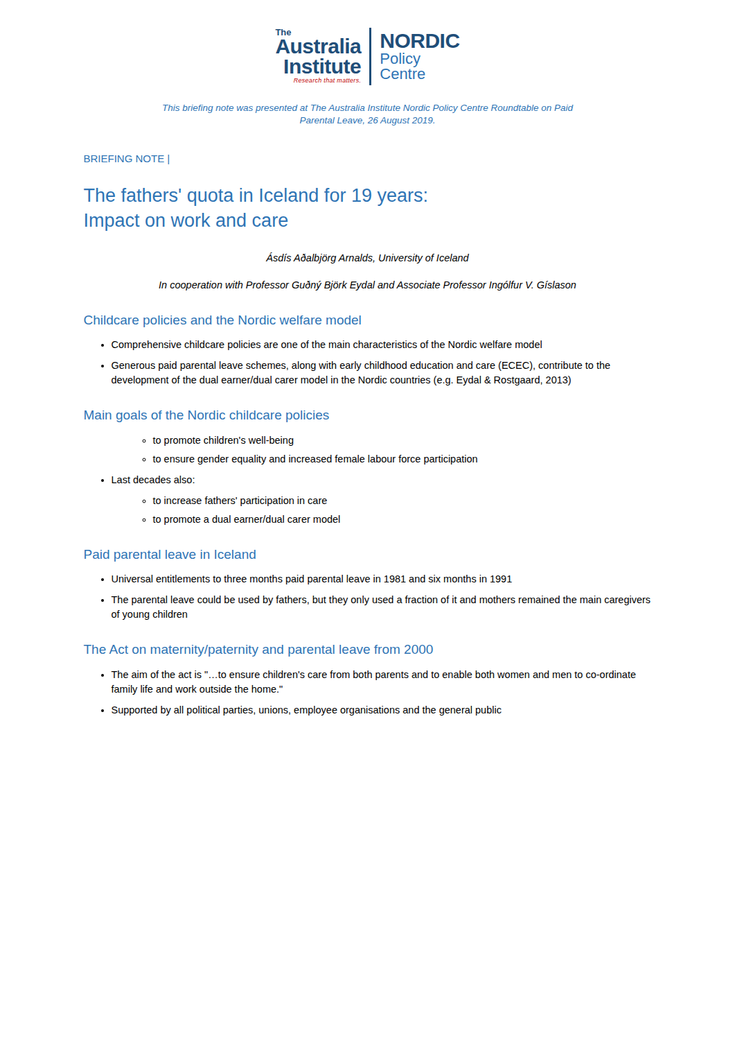| The Australia Institute Research that matters. | NORDIC Policy Centre |
This briefing note was presented at The Australia Institute Nordic Policy Centre Roundtable on Paid Parental Leave, 26 August 2019.
BRIEFING NOTE |
The fathers' quota in Iceland for 19 years:
Impact on work and care
Ásdís Aðalbjörg Arnalds, University of Iceland
In cooperation with Professor Guðný Björk Eydal and Associate Professor Ingólfur V. Gíslason
Childcare policies and the Nordic welfare model
Comprehensive childcare policies are one of the main characteristics of the Nordic welfare model
Generous paid parental leave schemes, along with early childhood education and care (ECEC), contribute to the development of the dual earner/dual carer model in the Nordic countries (e.g. Eydal & Rostgaard, 2013)
Main goals of the Nordic childcare policies
to promote children's well-being
to ensure gender equality and increased female labour force participation
Last decades also:
to increase fathers' participation in care
to promote a dual earner/dual carer model
Paid parental leave in Iceland
Universal entitlements to three months paid parental leave in 1981 and six months in 1991
The parental leave could be used by fathers, but they only used a fraction of it and mothers remained the main caregivers of young children
The Act on maternity/paternity and parental leave from 2000
The aim of the act is "…to ensure children's care from both parents and to enable both women and men to co-ordinate family life and work outside the home."
Supported by all political parties, unions, employee organisations and the general public